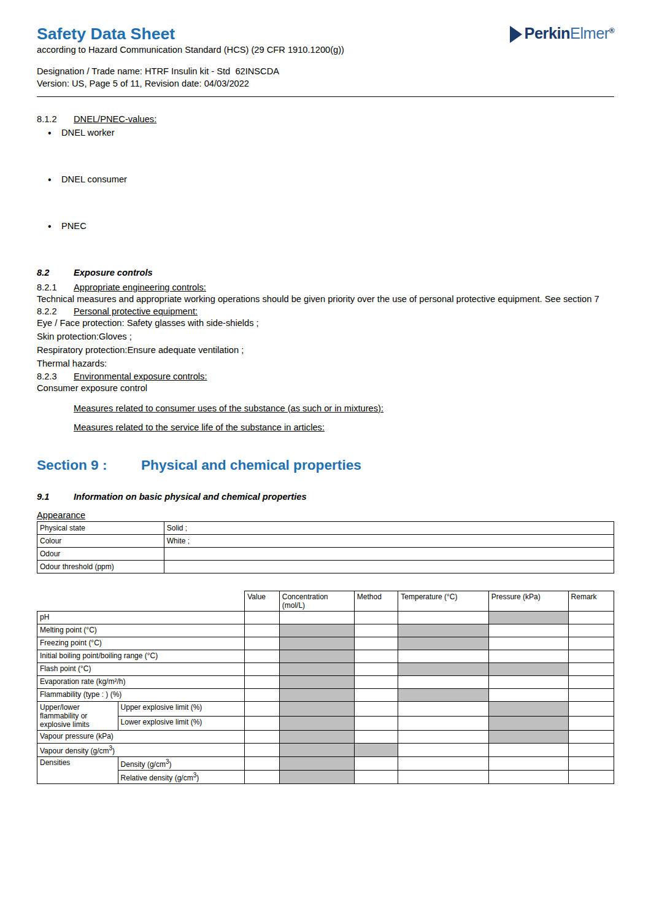PerkinElmer®
Safety Data Sheet
according to Hazard Communication Standard (HCS) (29 CFR 1910.1200(g))
Designation / Trade name: HTRF Insulin kit - Std 62INSCDA
Version: US, Page 5 of 11, Revision date: 04/03/2022
8.1.2 DNEL/PNEC-values:
DNEL worker
DNEL consumer
PNEC
8.2 Exposure controls
8.2.1 Appropriate engineering controls:
Technical measures and appropriate working operations should be given priority over the use of personal protective equipment. See section 7
8.2.2 Personal protective equipment:
Eye / Face protection: Safety glasses with side-shields ;
Skin protection:Gloves ;
Respiratory protection:Ensure adequate ventilation ;
Thermal hazards:
8.2.3 Environmental exposure controls:
Consumer exposure control
Measures related to consumer uses of the substance (as such or in mixtures):
Measures related to the service life of the substance in articles:
Section 9 : Physical and chemical properties
9.1 Information on basic physical and chemical properties
Appearance
| Physical state | Solid ; |
| Colour | White ; |
| Odour | |
| Odour threshold (ppm) | |
| | Value | Concentration (mol/L) | Method | Temperature (°C) | Pressure (kPa) | Remark |
| --- | --- | --- | --- | --- | --- | --- |
| pH | | | | | | |
| Melting point (°C) | | | | | | |
| Freezing point (°C) | | | | | | |
| Initial boiling point/boiling range (°C) | | | | | | |
| Flash point (°C) | | | | | | |
| Evaporation rate (kg/m²/h) | | | | | | |
| Flammability (type : ) (%) | | | | | | |
| Upper/lower flammability or explosive limits | Upper explosive limit (%) | | | | | | |
| Lower explosive limit (%) | | | | | | |
| Vapour pressure (kPa) | | | | | | |
| Vapour density (g/cm 3 ) | | | | | | |
| Densities | Density (g/cm 3 ) | | | | | | |
| Relative density (g/cm 3 ) | | | | | | |